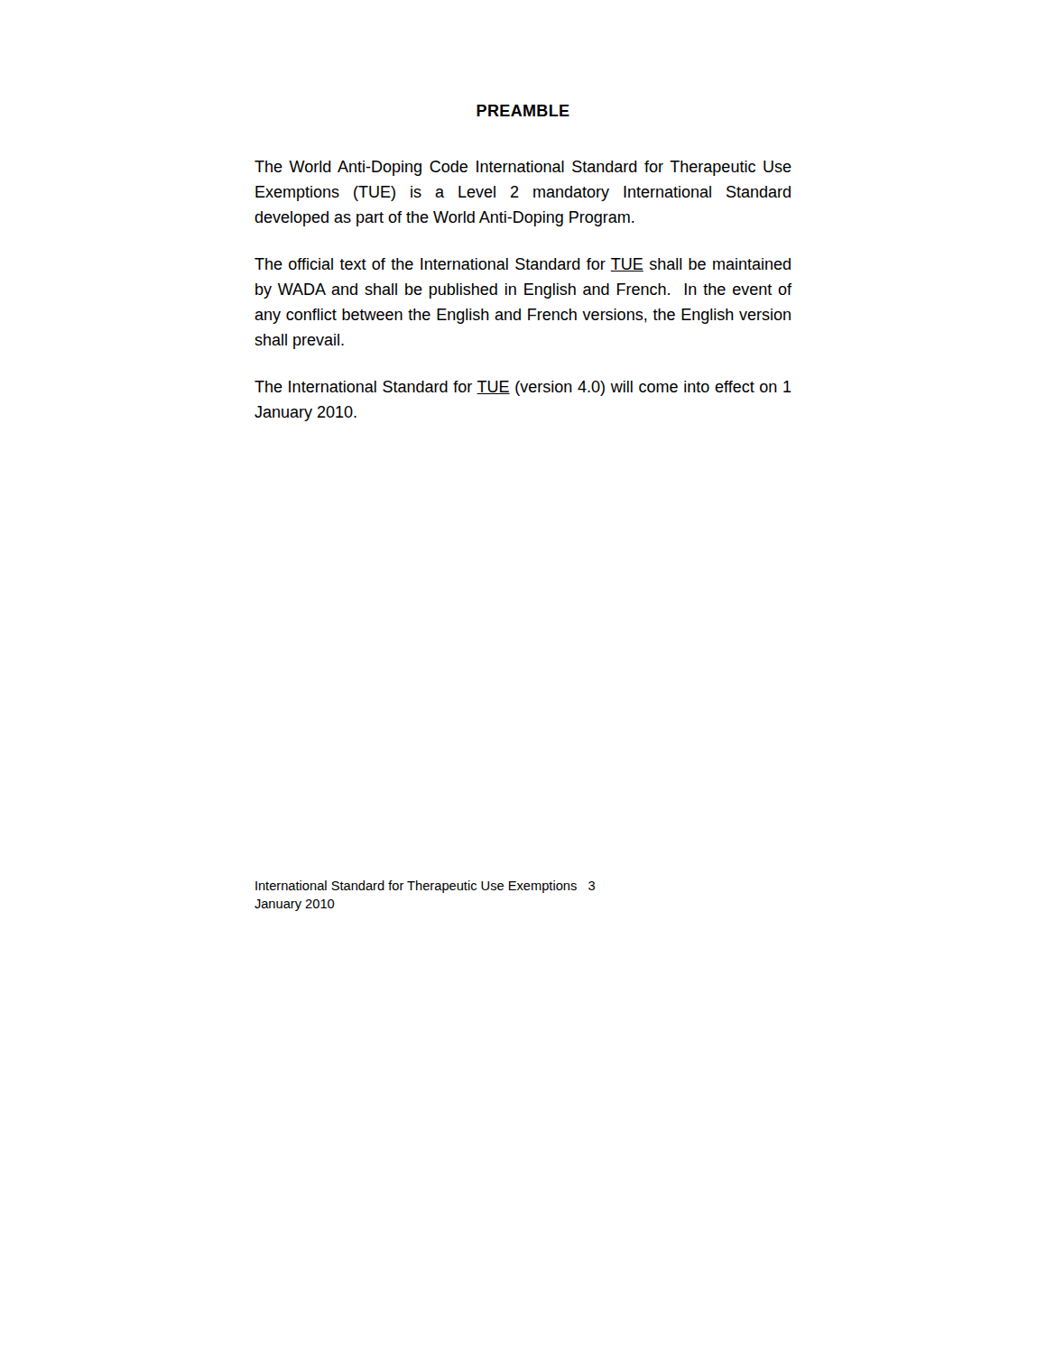PREAMBLE
The World Anti-Doping Code International Standard for Therapeutic Use Exemptions (TUE) is a Level 2 mandatory International Standard developed as part of the World Anti-Doping Program.
The official text of the International Standard for TUE shall be maintained by WADA and shall be published in English and French. In the event of any conflict between the English and French versions, the English version shall prevail.
The International Standard for TUE (version 4.0) will come into effect on 1 January 2010.
International Standard for Therapeutic Use Exemptions 3
January 2010